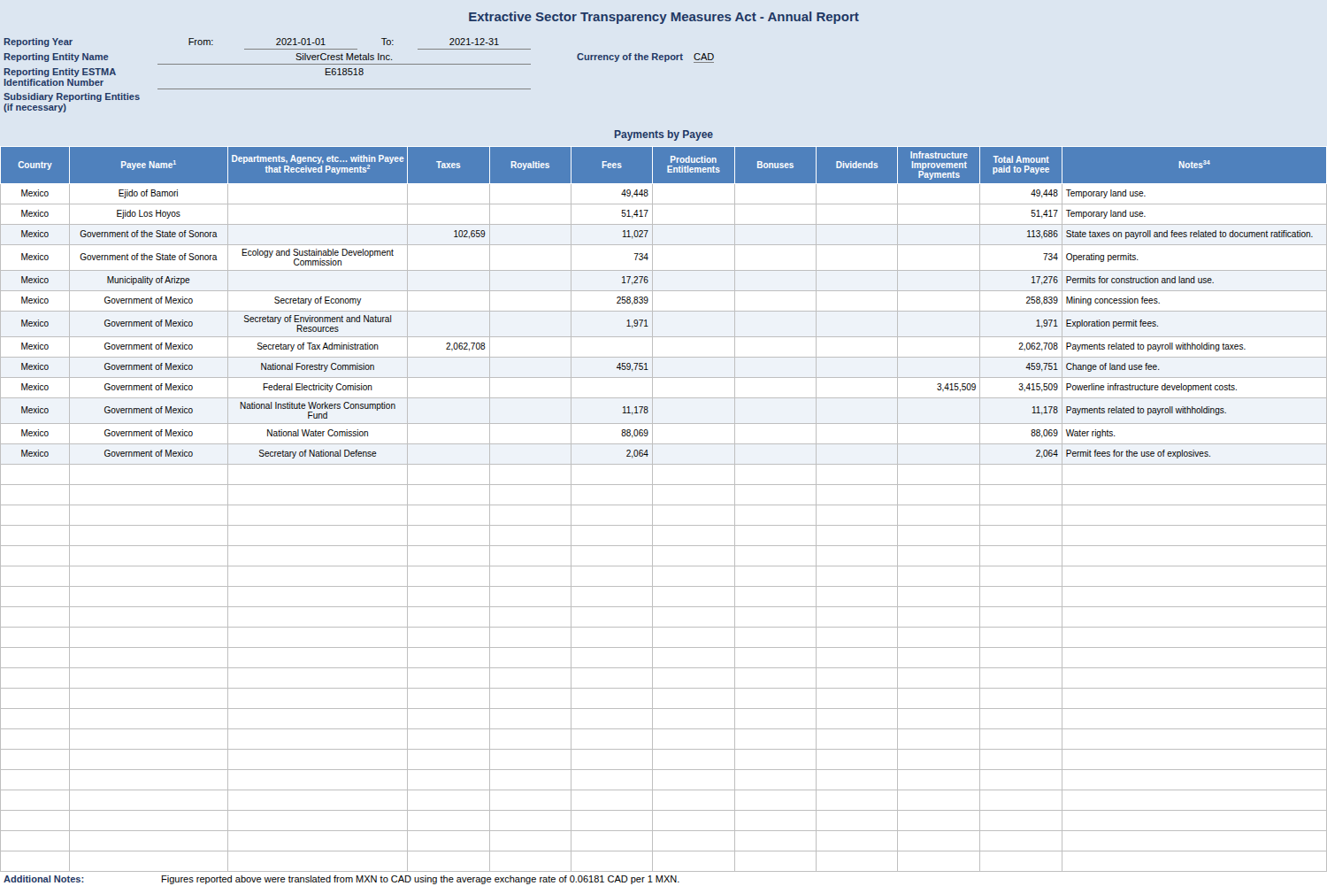Extractive Sector Transparency Measures Act - Annual Report
| Reporting Year | From: | 2021-01-01 | To: | 2021-12-31 | | |
| Reporting Entity Name | SilverCrest Metals Inc. | | Currency of the Report CAD |
| Reporting Entity ESTMA Identification Number | E618518 | | |
| Subsidiary Reporting Entities (if necessary) | | | |
Payments by Payee
| Country | Payee Name 1 | Departments, Agency, etc… within Payee that Received Payments 2 | Taxes | Royalties | Fees | Production Entitlements | Bonuses | Dividends | Infrastructure Improvement Payments | Total Amount paid to Payee | Notes 34 |
| --- | --- | --- | --- | --- | --- | --- | --- | --- | --- | --- | --- |
| Mexico | Ejido of Bamori | | | | 49,448 | | | | | 49,448 | Temporary land use. |
| Mexico | Ejido Los Hoyos | | | | 51,417 | | | | | 51,417 | Temporary land use. |
| Mexico | Government of the State of Sonora | | 102,659 | | 11,027 | | | | | 113,686 | State taxes on payroll and fees related to document ratification. |
| Mexico | Government of the State of Sonora | Ecology and Sustainable Development Commission | | | 734 | | | | | 734 | Operating permits. |
| Mexico | Municipality of Arizpe | | | | 17,276 | | | | | 17,276 | Permits for construction and land use. |
| Mexico | Government of Mexico | Secretary of Economy | | | 258,839 | | | | | 258,839 | Mining concession fees. |
| Mexico | Government of Mexico | Secretary of Environment and Natural Resources | | | 1,971 | | | | | 1,971 | Exploration permit fees. |
| Mexico | Government of Mexico | Secretary of Tax Administration | 2,062,708 | | | | | | | 2,062,708 | Payments related to payroll withholding taxes. |
| Mexico | Government of Mexico | National Forestry Commision | | | 459,751 | | | | | 459,751 | Change of land use fee. |
| Mexico | Government of Mexico | Federal Electricity Comision | | | | | | | 3,415,509 | 3,415,509 | Powerline infrastructure development costs. |
| Mexico | Government of Mexico | National Institute Workers Consumption Fund | | | 11,178 | | | | | 11,178 | Payments related to payroll withholdings. |
| Mexico | Government of Mexico | National Water Comission | | | 88,069 | | | | | 88,069 | Water rights. |
| Mexico | Government of Mexico | Secretary of National Defense | | | 2,064 | | | | | 2,064 | Permit fees for the use of explosives. |
| Additional Notes: | Figures reported above were translated from MXN to CAD using the average exchange rate of 0.06181 CAD per 1 MXN. |